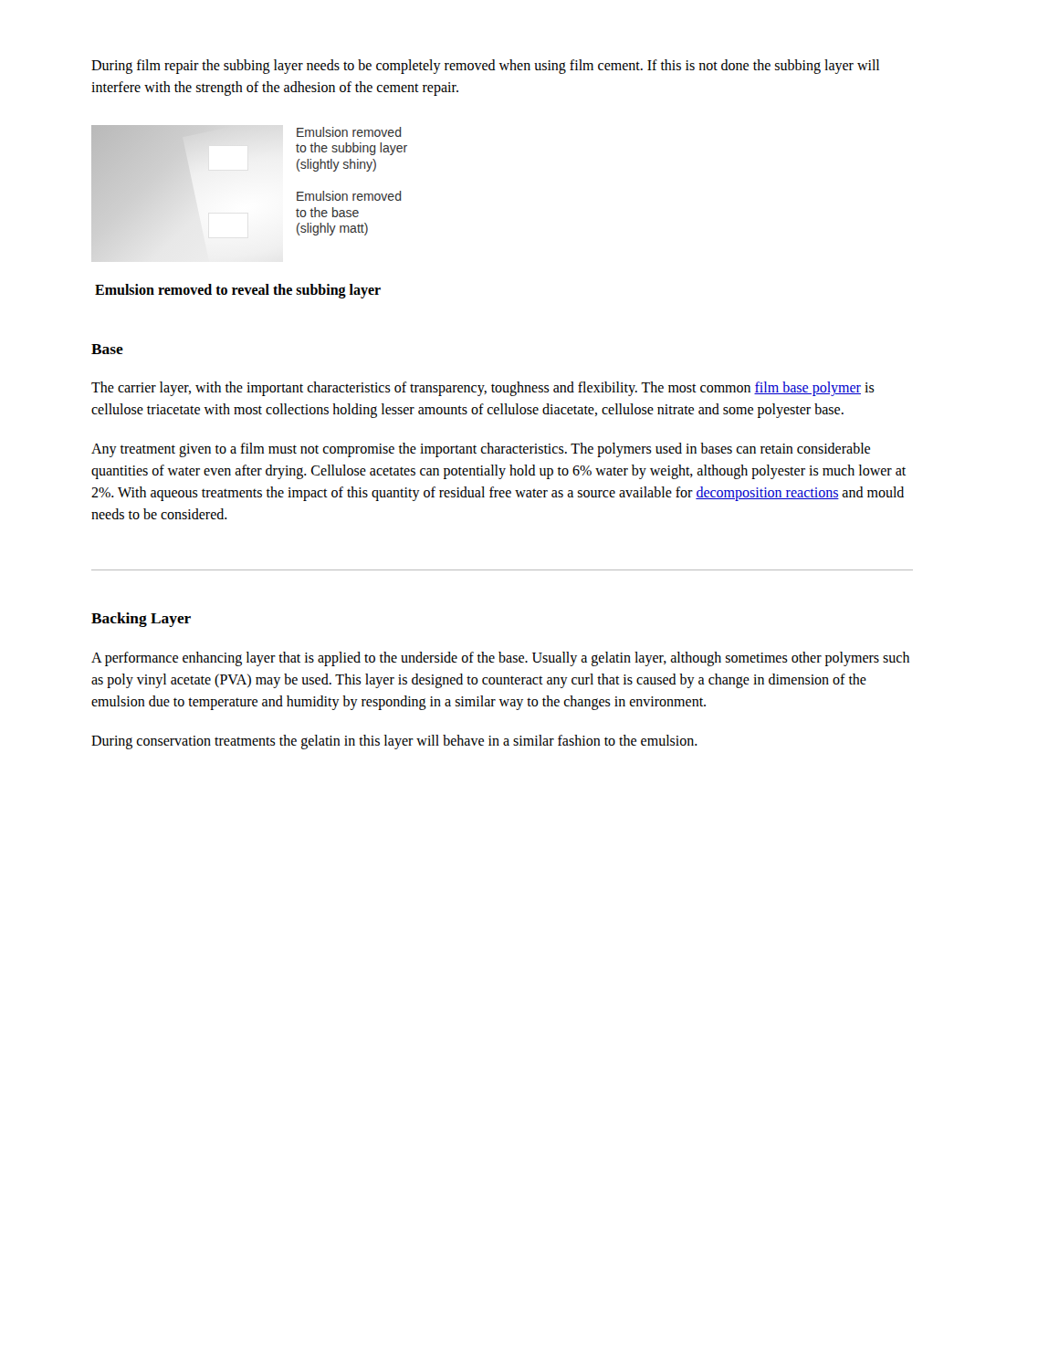During film repair the subbing layer needs to be completely removed when using film cement. If this is not done the subbing layer will interfere with the strength of the adhesion of the cement repair.
Emulsion removed
to the subbing layer
(slightly shiny)
Emulsion removed
to the base
(slighly matt)
Emulsion removed to reveal the subbing layer
Base
The carrier layer, with the important characteristics of transparency, toughness and flexibility. The most common film base polymer is cellulose triacetate with most collections holding lesser amounts of cellulose diacetate, cellulose nitrate and some polyester base.
Any treatment given to a film must not compromise the important characteristics. The polymers used in bases can retain considerable quantities of water even after drying. Cellulose acetates can potentially hold up to 6% water by weight, although polyester is much lower at 2%. With aqueous treatments the impact of this quantity of residual free water as a source available for decomposition reactions and mould needs to be considered.
Backing Layer
A performance enhancing layer that is applied to the underside of the base. Usually a gelatin layer, although sometimes other polymers such as poly vinyl acetate (PVA) may be used. This layer is designed to counteract any curl that is caused by a change in dimension of the emulsion due to temperature and humidity by responding in a similar way to the changes in environment.
During conservation treatments the gelatin in this layer will behave in a similar fashion to the emulsion.